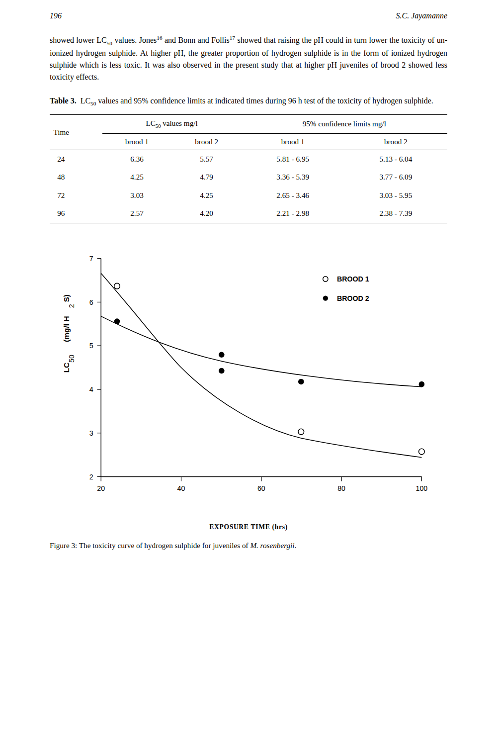196 S.C. Jayamanne
showed lower LC50 values. Jones16 and Bonn and Follis17 showed that raising the pH could in turn lower the toxicity of un-ionized hydrogen sulphide. At higher pH, the greater proportion of hydrogen sulphide is in the form of ionized hydrogen sulphide which is less toxic. It was also observed in the present study that at higher pH juveniles of brood 2 showed less toxicity effects.
Table 3. LC50 values and 95% confidence limits at indicated times during 96 h test of the toxicity of hydrogen sulphide.
| Time | LC 50 values mg/l | 95% confidence limits mg/l |
| --- | --- | --- |
| brood 1 | brood 2 | brood 1 | brood 2 |
| 24 | 6.36 | 5.57 | 5.81 - 6.95 | 5.13 - 6.04 |
| 48 | 4.25 | 4.79 | 3.36 - 5.39 | 3.77 - 6.09 |
| 72 | 3.03 | 4.25 | 2.65 - 3.46 | 3.03 - 5.95 |
| 96 | 2.57 | 4.20 | 2.21 - 2.98 | 2.38 - 7.39 |
7 6 5 4 3 2 20 40 60 80 100 LC 50 (mg/l H 2 S) BROOD 1 BROOD 2
EXPOSURE TIME (hrs)
Figure 3: The toxicity curve of hydrogen sulphide for juveniles of M. rosenbergii.